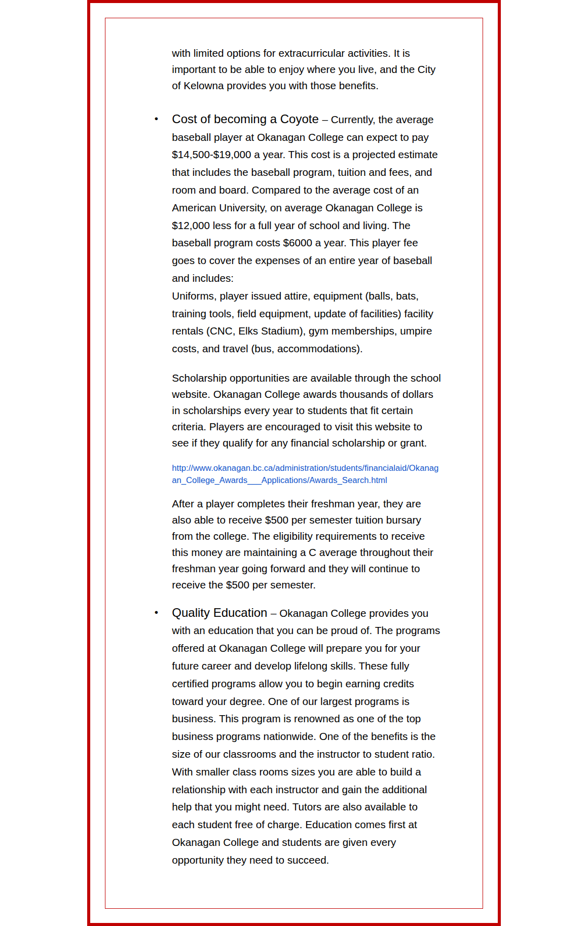with limited options for extracurricular activities. It is important to be able to enjoy where you live, and the City of Kelowna provides you with those benefits.
Cost of becoming a Coyote – Currently, the average baseball player at Okanagan College can expect to pay $14,500-$19,000 a year. This cost is a projected estimate that includes the baseball program, tuition and fees, and room and board. Compared to the average cost of an American University, on average Okanagan College is $12,000 less for a full year of school and living. The baseball program costs $6000 a year. This player fee goes to cover the expenses of an entire year of baseball and includes:
Uniforms, player issued attire, equipment (balls, bats, training tools, field equipment, update of facilities) facility rentals (CNC, Elks Stadium), gym memberships, umpire costs, and travel (bus, accommodations).
Scholarship opportunities are available through the school website. Okanagan College awards thousands of dollars in scholarships every year to students that fit certain criteria. Players are encouraged to visit this website to see if they qualify for any financial scholarship or grant.
http://www.okanagan.bc.ca/administration/students/financialaid/Okanagan_College_Awards___Applications/Awards_Search.html
After a player completes their freshman year, they are also able to receive $500 per semester tuition bursary from the college. The eligibility requirements to receive this money are maintaining a C average throughout their freshman year going forward and they will continue to receive the $500 per semester.
Quality Education – Okanagan College provides you with an education that you can be proud of. The programs offered at Okanagan College will prepare you for your future career and develop lifelong skills. These fully certified programs allow you to begin earning credits toward your degree. One of our largest programs is business. This program is renowned as one of the top business programs nationwide. One of the benefits is the size of our classrooms and the instructor to student ratio. With smaller class rooms sizes you are able to build a relationship with each instructor and gain the additional help that you might need. Tutors are also available to each student free of charge. Education comes first at Okanagan College and students are given every opportunity they need to succeed.